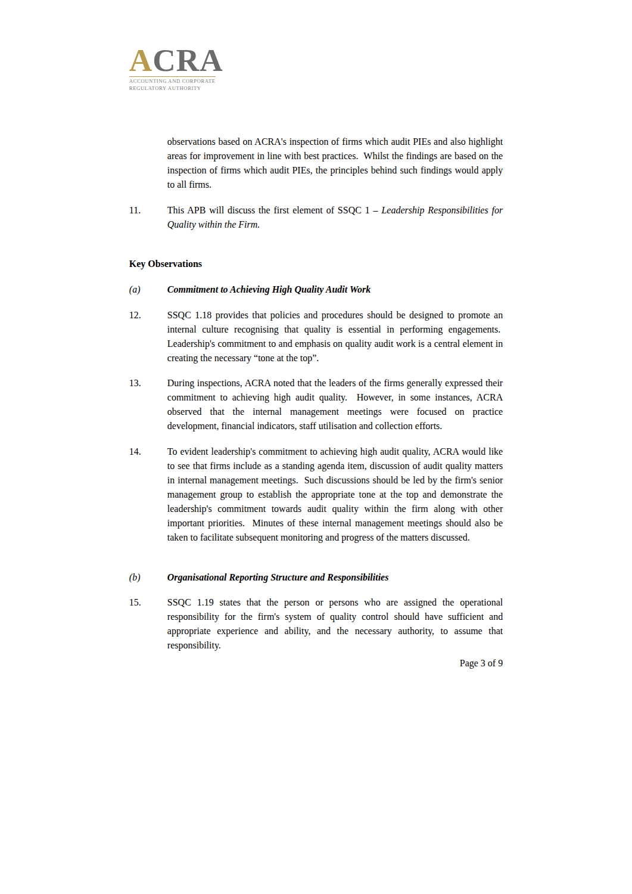ACRA
Accounting And Corporate
Regulatory Authority
observations based on ACRA's inspection of firms which audit PIEs and also highlight areas for improvement in line with best practices. Whilst the findings are based on the inspection of firms which audit PIEs, the principles behind such findings would apply to all firms.
11.
This APB will discuss the first element of SSQC 1 – Leadership Responsibilities for Quality within the Firm.
Key Observations
(a)
Commitment to Achieving High Quality Audit Work
12.
SSQC 1.18 provides that policies and procedures should be designed to promote an internal culture recognising that quality is essential in performing engagements. Leadership's commitment to and emphasis on quality audit work is a central element in creating the necessary “tone at the top”.
13.
During inspections, ACRA noted that the leaders of the firms generally expressed their commitment to achieving high audit quality. However, in some instances, ACRA observed that the internal management meetings were focused on practice development, financial indicators, staff utilisation and collection efforts.
14.
To evident leadership's commitment to achieving high audit quality, ACRA would like to see that firms include as a standing agenda item, discussion of audit quality matters in internal management meetings. Such discussions should be led by the firm's senior management group to establish the appropriate tone at the top and demonstrate the leadership's commitment towards audit quality within the firm along with other important priorities. Minutes of these internal management meetings should also be taken to facilitate subsequent monitoring and progress of the matters discussed.
(b)
Organisational Reporting Structure and Responsibilities
15.
SSQC 1.19 states that the person or persons who are assigned the operational responsibility for the firm's system of quality control should have sufficient and appropriate experience and ability, and the necessary authority, to assume that responsibility.
Page 3 of 9